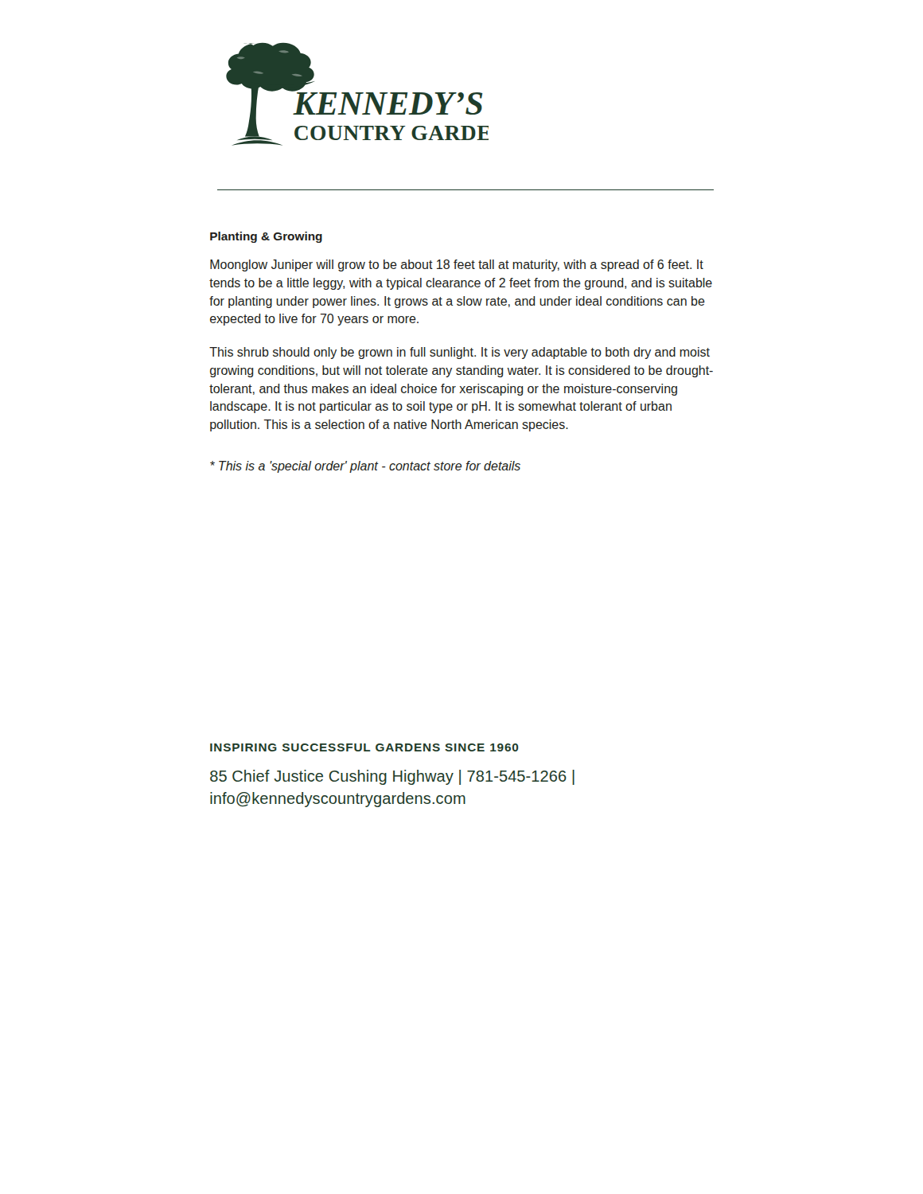KENNEDY’S COUNTRY GARDENS
Planting & Growing
Moonglow Juniper will grow to be about 18 feet tall at maturity, with a spread of 6 feet. It tends to be a little leggy, with a typical clearance of 2 feet from the ground, and is suitable for planting under power lines. It grows at a slow rate, and under ideal conditions can be expected to live for 70 years or more.
This shrub should only be grown in full sunlight. It is very adaptable to both dry and moist growing conditions, but will not tolerate any standing water. It is considered to be drought-tolerant, and thus makes an ideal choice for xeriscaping or the moisture-conserving landscape. It is not particular as to soil type or pH. It is somewhat tolerant of urban pollution. This is a selection of a native North American species.
* This is a 'special order' plant - contact store for details
INSPIRING SUCCESSFUL GARDENS SINCE 1960
85 Chief Justice Cushing Highway | 781-545-1266 | info@kennedyscountrygardens.com